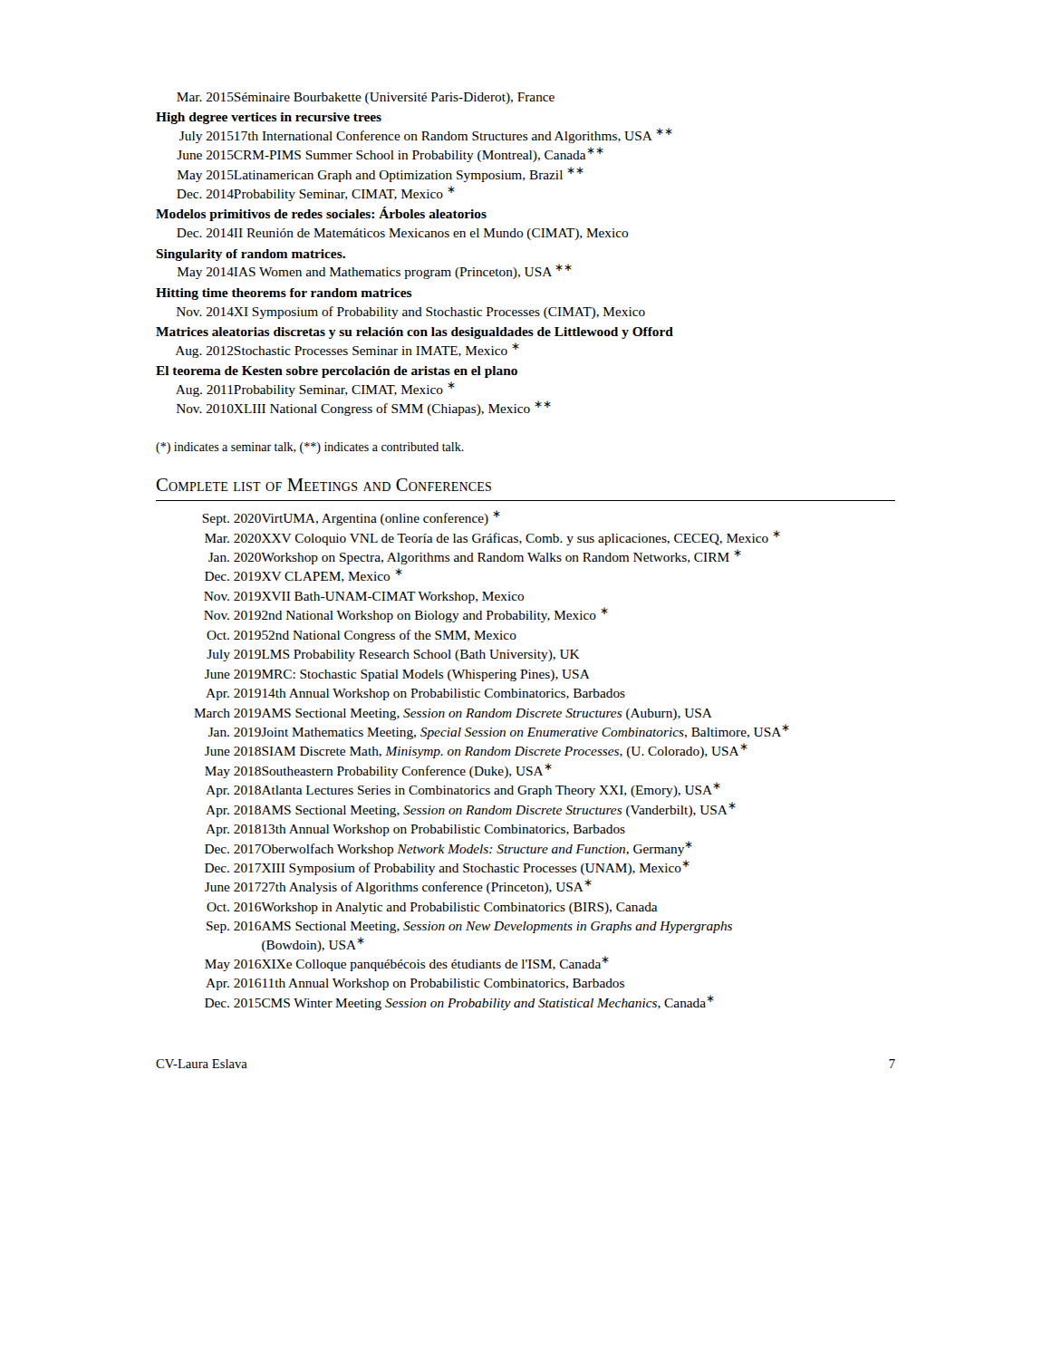| Mar. 2015 | Séminaire Bourbakette (Université Paris-Diderot), France |
High degree vertices in recursive trees
| July 2015 | 17th International Conference on Random Structures and Algorithms, USA ∗∗ |
| June 2015 | CRM-PIMS Summer School in Probability (Montreal), Canada ∗∗ |
| May 2015 | Latinamerican Graph and Optimization Symposium, Brazil ∗∗ |
| Dec. 2014 | Probability Seminar, CIMAT, Mexico ∗ |
Modelos primitivos de redes sociales: Árboles aleatorios
| Dec. 2014 | II Reunión de Matemáticos Mexicanos en el Mundo (CIMAT), Mexico |
Singularity of random matrices.
| May 2014 | IAS Women and Mathematics program (Princeton), USA ∗∗ |
Hitting time theorems for random matrices
| Nov. 2014 | XI Symposium of Probability and Stochastic Processes (CIMAT), Mexico |
Matrices aleatorias discretas y su relación con las desigualdades de Littlewood y Offord
| Aug. 2012 | Stochastic Processes Seminar in IMATE, Mexico ∗ |
El teorema de Kesten sobre percolación de aristas en el plano
| Aug. 2011 | Probability Seminar, CIMAT, Mexico ∗ |
| Nov. 2010 | XLIII National Congress of SMM (Chiapas), Mexico ∗∗ |
(*) indicates a seminar talk, (**) indicates a contributed talk.
Complete list of Meetings and Conferences
| Sept. 2020 | VirtUMA, Argentina (online conference) ∗ |
| Mar. 2020 | XXV Coloquio VNL de Teoría de las Gráficas, Comb. y sus aplicaciones, CECEQ, Mexico ∗ |
| Jan. 2020 | Workshop on Spectra, Algorithms and Random Walks on Random Networks, CIRM ∗ |
| Dec. 2019 | XV CLAPEM, Mexico ∗ |
| Nov. 2019 | XVII Bath-UNAM-CIMAT Workshop, Mexico |
| Nov. 2019 | 2nd National Workshop on Biology and Probability, Mexico ∗ |
| Oct. 2019 | 52nd National Congress of the SMM, Mexico |
| July 2019 | LMS Probability Research School (Bath University), UK |
| June 2019 | MRC: Stochastic Spatial Models (Whispering Pines), USA |
| Apr. 2019 | 14th Annual Workshop on Probabilistic Combinatorics, Barbados |
| March 2019 | AMS Sectional Meeting, Session on Random Discrete Structures (Auburn), USA |
| Jan. 2019 | Joint Mathematics Meeting, Special Session on Enumerative Combinatorics , Baltimore, USA ∗ |
| June 2018 | SIAM Discrete Math, Minisymp. on Random Discrete Processes , (U. Colorado), USA ∗ |
| May 2018 | Southeastern Probability Conference (Duke), USA ∗ |
| Apr. 2018 | Atlanta Lectures Series in Combinatorics and Graph Theory XXI, (Emory), USA ∗ |
| Apr. 2018 | AMS Sectional Meeting, Session on Random Discrete Structures (Vanderbilt), USA ∗ |
| Apr. 2018 | 13th Annual Workshop on Probabilistic Combinatorics, Barbados |
| Dec. 2017 | Oberwolfach Workshop Network Models: Structure and Function , Germany ∗ |
| Dec. 2017 | XIII Symposium of Probability and Stochastic Processes (UNAM), Mexico ∗ |
| June 2017 | 27th Analysis of Algorithms conference (Princeton), USA ∗ |
| Oct. 2016 | Workshop in Analytic and Probabilistic Combinatorics (BIRS), Canada |
| Sep. 2016 | AMS Sectional Meeting, Session on New Developments in Graphs and Hypergraphs (Bowdoin), USA ∗ |
| May 2016 | XIXe Colloque panquébécois des étudiants de l'ISM, Canada ∗ |
| Apr. 2016 | 11th Annual Workshop on Probabilistic Combinatorics, Barbados |
| Dec. 2015 | CMS Winter Meeting Session on Probability and Statistical Mechanics , Canada ∗ |
CV-Laura Eslava 7